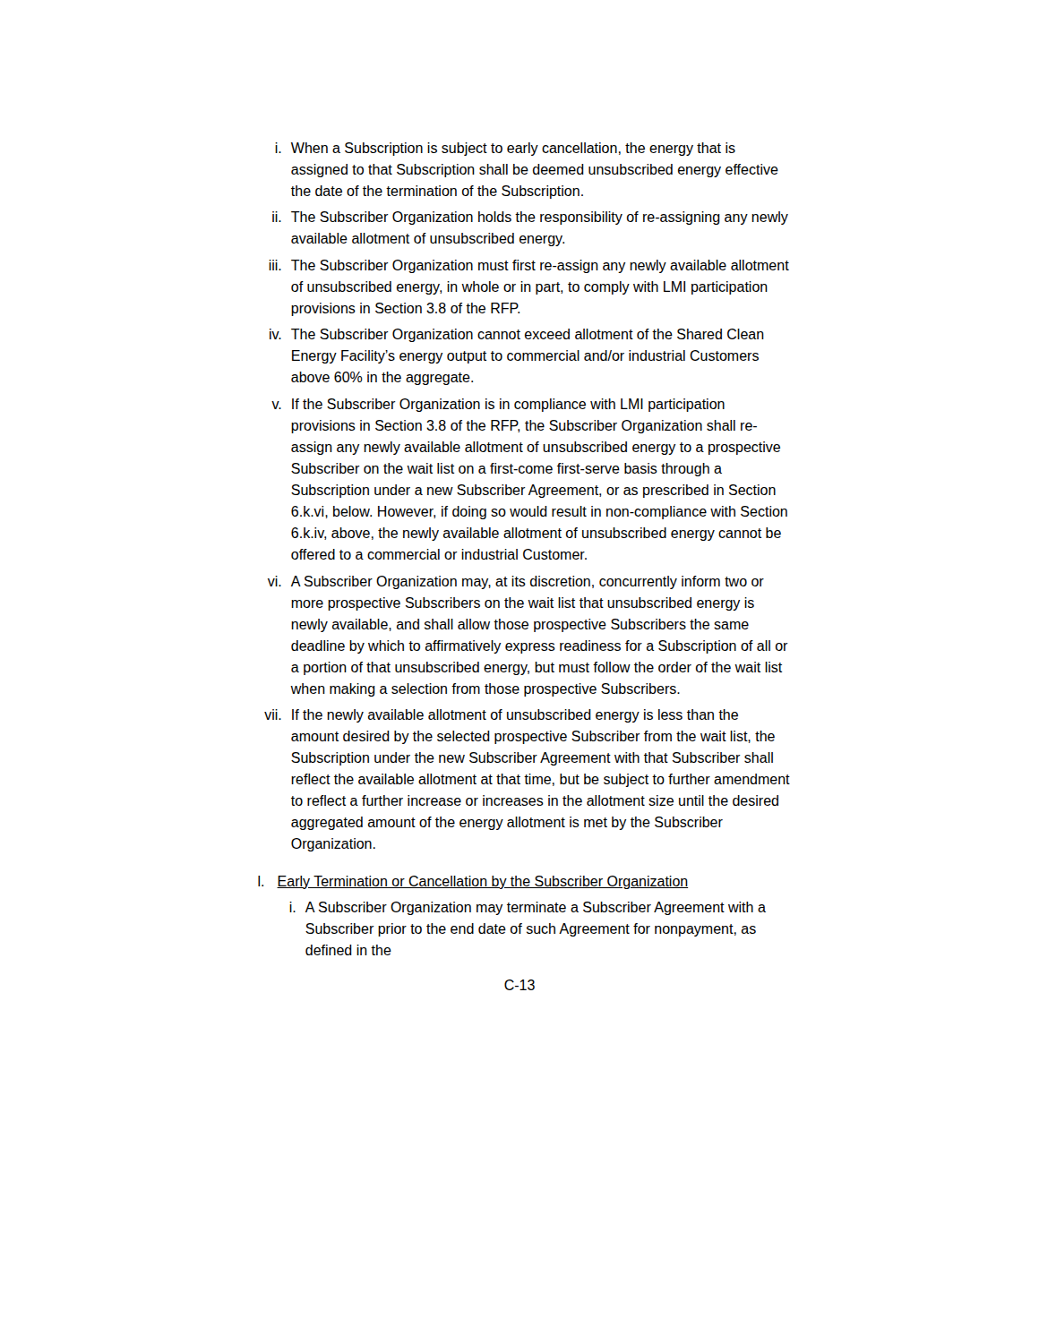When a Subscription is subject to early cancellation, the energy that is assigned to that Subscription shall be deemed unsubscribed energy effective the date of the termination of the Subscription.
The Subscriber Organization holds the responsibility of re-assigning any newly available allotment of unsubscribed energy.
The Subscriber Organization must first re-assign any newly available allotment of unsubscribed energy, in whole or in part, to comply with LMI participation provisions in Section 3.8 of the RFP.
The Subscriber Organization cannot exceed allotment of the Shared Clean Energy Facility’s energy output to commercial and/or industrial Customers above 60% in the aggregate.
If the Subscriber Organization is in compliance with LMI participation provisions in Section 3.8 of the RFP, the Subscriber Organization shall re-assign any newly available allotment of unsubscribed energy to a prospective Subscriber on the wait list on a first-come first-serve basis through a Subscription under a new Subscriber Agreement, or as prescribed in Section 6.k.vi, below. However, if doing so would result in non-compliance with Section 6.k.iv, above, the newly available allotment of unsubscribed energy cannot be offered to a commercial or industrial Customer.
A Subscriber Organization may, at its discretion, concurrently inform two or more prospective Subscribers on the wait list that unsubscribed energy is newly available, and shall allow those prospective Subscribers the same deadline by which to affirmatively express readiness for a Subscription of all or a portion of that unsubscribed energy, but must follow the order of the wait list when making a selection from those prospective Subscribers.
If the newly available allotment of unsubscribed energy is less than the amount desired by the selected prospective Subscriber from the wait list, the Subscription under the new Subscriber Agreement with that Subscriber shall reflect the available allotment at that time, but be subject to further amendment to reflect a further increase or increases in the allotment size until the desired aggregated amount of the energy allotment is met by the Subscriber Organization.
Early Termination or Cancellation by the Subscriber Organization
A Subscriber Organization may terminate a Subscriber Agreement with a Subscriber prior to the end date of such Agreement for nonpayment, as defined in the
C-13